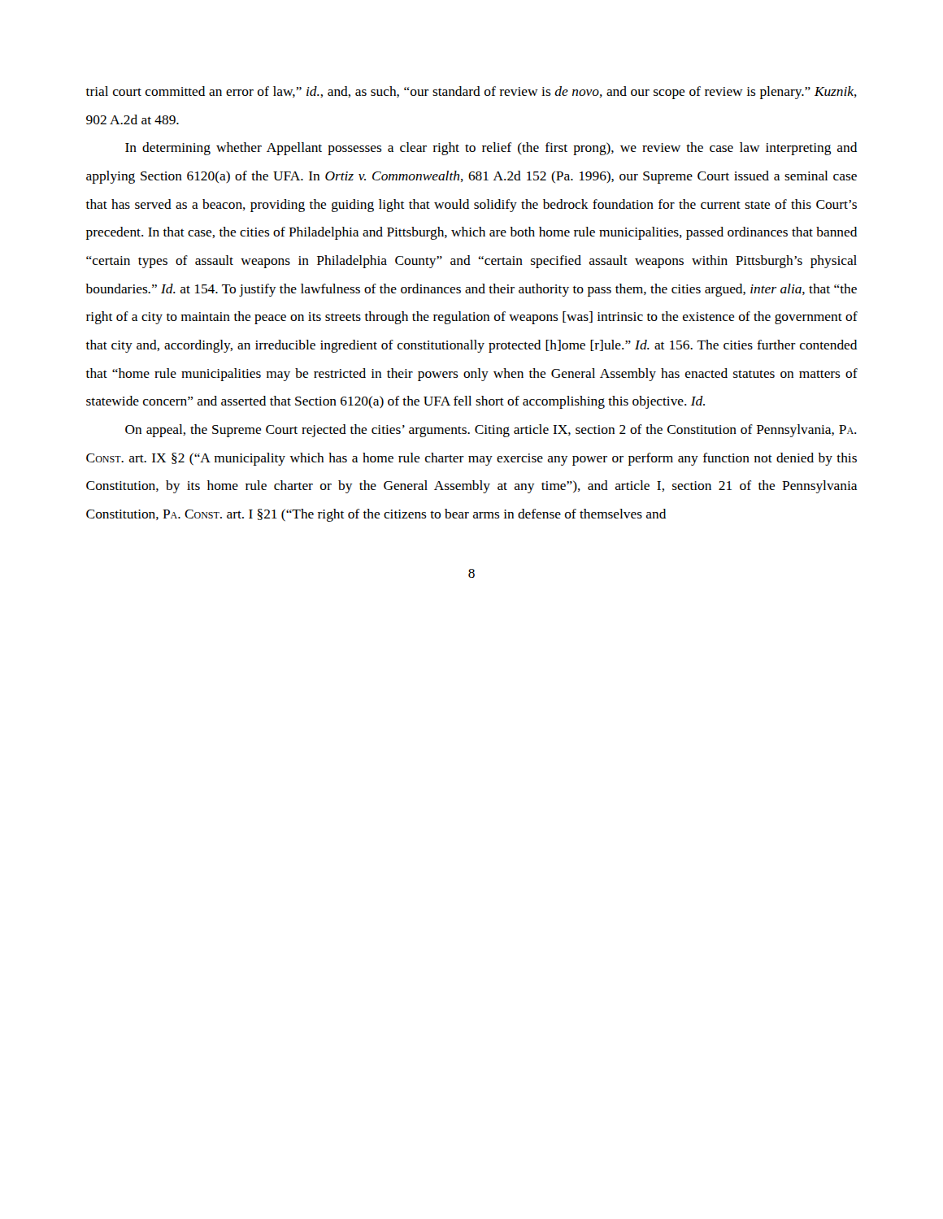trial court committed an error of law,” id., and, as such, “our standard of review is de novo, and our scope of review is plenary.” Kuznik, 902 A.2d at 489.
In determining whether Appellant possesses a clear right to relief (the first prong), we review the case law interpreting and applying Section 6120(a) of the UFA. In Ortiz v. Commonwealth, 681 A.2d 152 (Pa. 1996), our Supreme Court issued a seminal case that has served as a beacon, providing the guiding light that would solidify the bedrock foundation for the current state of this Court’s precedent. In that case, the cities of Philadelphia and Pittsburgh, which are both home rule municipalities, passed ordinances that banned “certain types of assault weapons in Philadelphia County” and “certain specified assault weapons within Pittsburgh’s physical boundaries.” Id. at 154. To justify the lawfulness of the ordinances and their authority to pass them, the cities argued, inter alia, that “the right of a city to maintain the peace on its streets through the regulation of weapons [was] intrinsic to the existence of the government of that city and, accordingly, an irreducible ingredient of constitutionally protected [h]ome [r]ule.” Id. at 156. The cities further contended that “home rule municipalities may be restricted in their powers only when the General Assembly has enacted statutes on matters of statewide concern” and asserted that Section 6120(a) of the UFA fell short of accomplishing this objective. Id.
On appeal, the Supreme Court rejected the cities’ arguments. Citing article IX, section 2 of the Constitution of Pennsylvania, Pa. Const. art. IX §2 (“A municipality which has a home rule charter may exercise any power or perform any function not denied by this Constitution, by its home rule charter or by the General Assembly at any time”), and article I, section 21 of the Pennsylvania Constitution, Pa. Const. art. I §21 (“The right of the citizens to bear arms in defense of themselves and
8